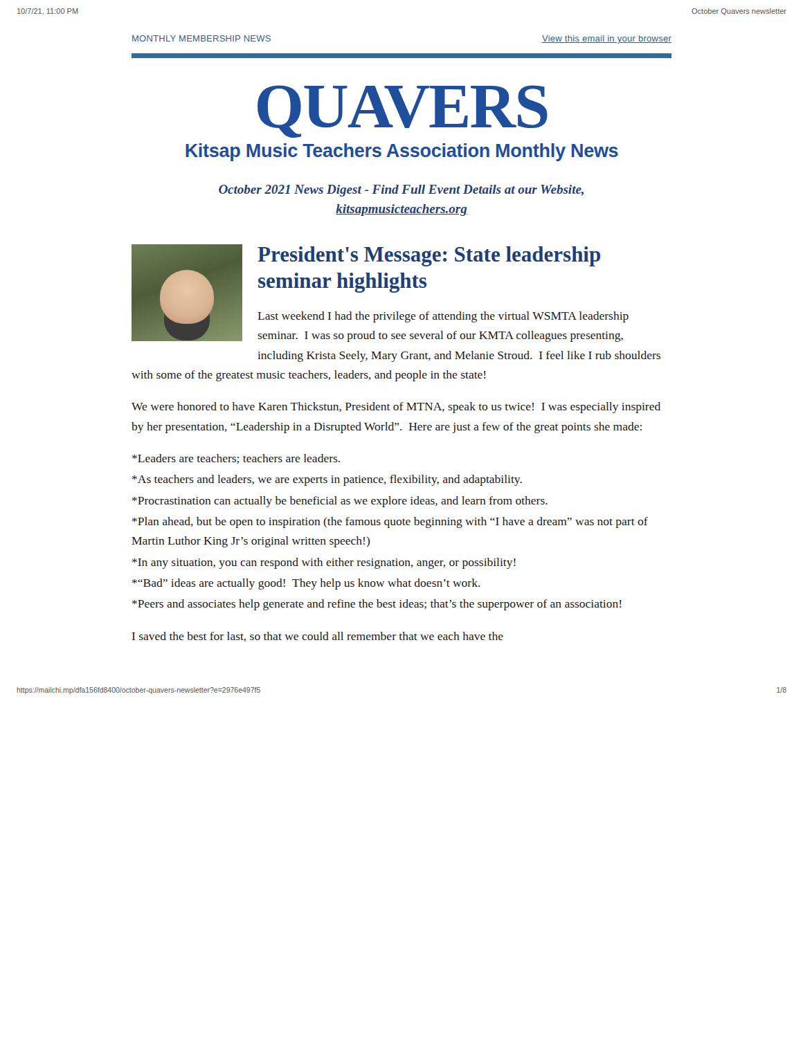10/7/21, 11:00 PM October Quavers newsletter
MONTHLY MEMBERSHIP NEWS View this email in your browser
QUAVERS
Kitsap Music Teachers Association Monthly News
October 2021 News Digest - Find Full Event Details at our Website,
kitsapmusicteachers.org
President's Message: State leadership seminar highlights
Last weekend I had the privilege of attending the virtual WSMTA leadership seminar. I was so proud to see several of our KMTA colleagues presenting, including Krista Seely, Mary Grant, and Melanie Stroud. I feel like I rub shoulders with some of the greatest music teachers, leaders, and people in the state!
We were honored to have Karen Thickstun, President of MTNA, speak to us twice! I was especially inspired by her presentation, “Leadership in a Disrupted World”. Here are just a few of the great points she made:
*Leaders are teachers; teachers are leaders.
*As teachers and leaders, we are experts in patience, flexibility, and adaptability.
*Procrastination can actually be beneficial as we explore ideas, and learn from others.
*Plan ahead, but be open to inspiration (the famous quote beginning with “I have a dream” was not part of Martin Luthor King Jr’s original written speech!)
*In any situation, you can respond with either resignation, anger, or possibility!
*“Bad” ideas are actually good! They help us know what doesn’t work.
*Peers and associates help generate and refine the best ideas; that’s the superpower of an association!
I saved the best for last, so that we could all remember that we each have the
https://mailchi.mp/dfa156fd8400/october-quavers-newsletter?e=2976e497f5 1/8